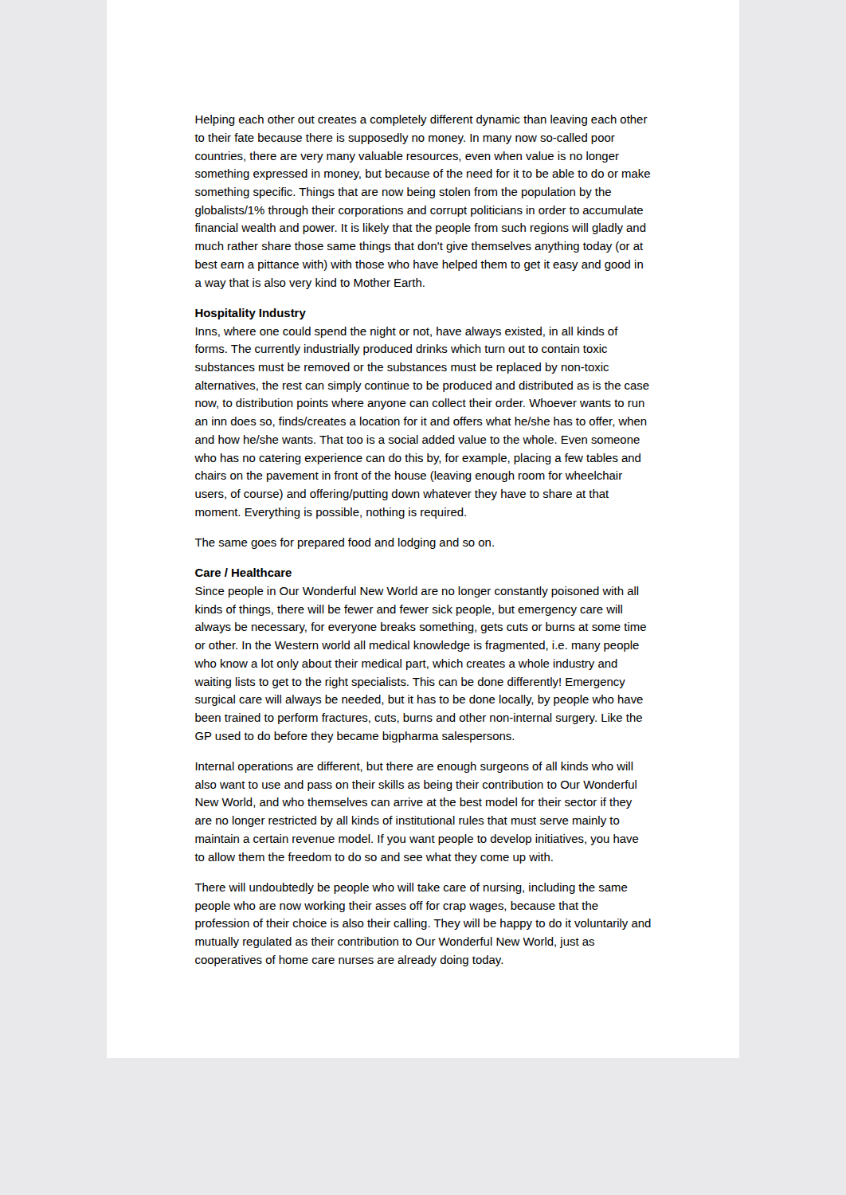Helping each other out creates a completely different dynamic than leaving each other to their fate because there is supposedly no money. In many now so-called poor countries, there are very many valuable resources, even when value is no longer something expressed in money, but because of the need for it to be able to do or make something specific. Things that are now being stolen from the population by the globalists/1% through their corporations and corrupt politicians in order to accumulate financial wealth and power. It is likely that the people from such regions will gladly and much rather share those same things that don't give themselves anything today (or at best earn a pittance with) with those who have helped them to get it easy and good in a way that is also very kind to Mother Earth.
Hospitality Industry
Inns, where one could spend the night or not, have always existed, in all kinds of forms. The currently industrially produced drinks which turn out to contain toxic substances must be removed or the substances must be replaced by non-toxic alternatives, the rest can simply continue to be produced and distributed as is the case now, to distribution points where anyone can collect their order. Whoever wants to run an inn does so, finds/creates a location for it and offers what he/she has to offer, when and how he/she wants. That too is a social added value to the whole. Even someone who has no catering experience can do this by, for example, placing a few tables and chairs on the pavement in front of the house (leaving enough room for wheelchair users, of course) and offering/putting down whatever they have to share at that moment. Everything is possible, nothing is required.
The same goes for prepared food and lodging and so on.
Care / Healthcare
Since people in Our Wonderful New World are no longer constantly poisoned with all kinds of things, there will be fewer and fewer sick people, but emergency care will always be necessary, for everyone breaks something, gets cuts or burns at some time or other. In the Western world all medical knowledge is fragmented, i.e. many people who know a lot only about their medical part, which creates a whole industry and waiting lists to get to the right specialists. This can be done differently! Emergency surgical care will always be needed, but it has to be done locally, by people who have been trained to perform fractures, cuts, burns and other non-internal surgery. Like the GP used to do before they became bigpharma salespersons.
Internal operations are different, but there are enough surgeons of all kinds who will also want to use and pass on their skills as being their contribution to Our Wonderful New World, and who themselves can arrive at the best model for their sector if they are no longer restricted by all kinds of institutional rules that must serve mainly to maintain a certain revenue model. If you want people to develop initiatives, you have to allow them the freedom to do so and see what they come up with.
There will undoubtedly be people who will take care of nursing, including the same people who are now working their asses off for crap wages, because that the profession of their choice is also their calling. They will be happy to do it voluntarily and mutually regulated as their contribution to Our Wonderful New World, just as cooperatives of home care nurses are already doing today.